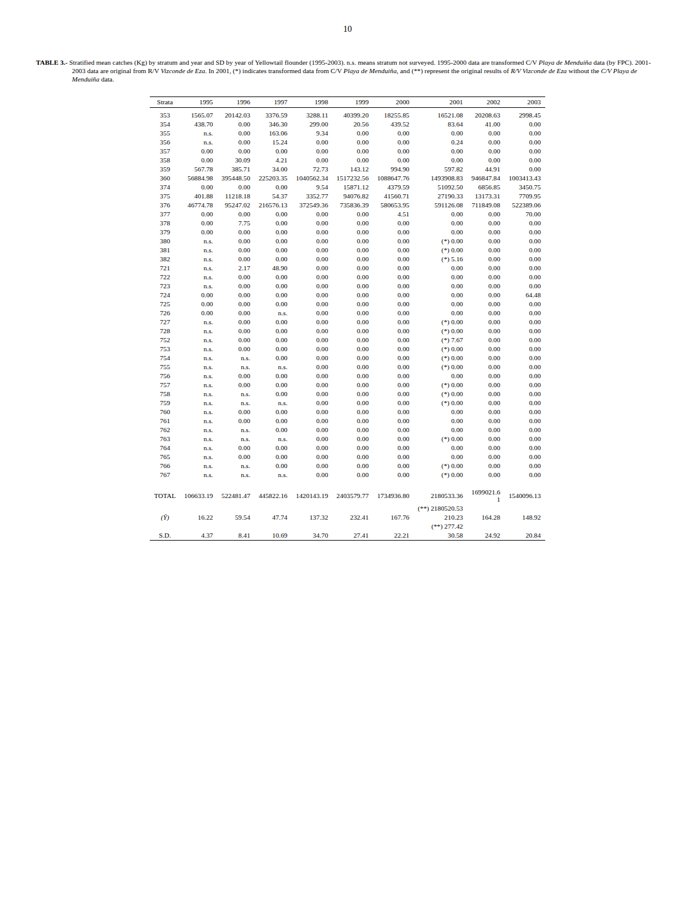10
TABLE 3.- Stratified mean catches (Kg) by stratum and year and SD by year of Yellowtail flounder (1995-2003). n.s. means stratum not surveyed. 1995-2000 data are transformed C/V Playa de Menduiña data (by FPC). 2001-2003 data are original from R/V Vizconde de Eza. In 2001, (*) indicates transformed data from C/V Playa de Menduiña, and (**) represent the original results of R/V Vizconde de Eza without the C/V Playa de Menduiña data.
| Strata | 1995 | 1996 | 1997 | 1998 | 1999 | 2000 | 2001 | 2002 | 2003 |
| --- | --- | --- | --- | --- | --- | --- | --- | --- | --- |
| 353 | 1565.07 | 20142.03 | 3376.59 | 3288.11 | 40399.20 | 18255.85 | 16521.08 | 20208.63 | 2998.45 |
| 354 | 438.70 | 0.00 | 346.30 | 299.00 | 20.56 | 439.52 | 83.64 | 41.00 | 0.00 |
| 355 | n.s. | 0.00 | 163.06 | 9.34 | 0.00 | 0.00 | 0.00 | 0.00 | 0.00 |
| 356 | n.s. | 0.00 | 15.24 | 0.00 | 0.00 | 0.00 | 0.24 | 0.00 | 0.00 |
| 357 | 0.00 | 0.00 | 0.00 | 0.00 | 0.00 | 0.00 | 0.00 | 0.00 | 0.00 |
| 358 | 0.00 | 30.09 | 4.21 | 0.00 | 0.00 | 0.00 | 0.00 | 0.00 | 0.00 |
| 359 | 567.78 | 385.71 | 34.00 | 72.73 | 143.12 | 994.90 | 597.82 | 44.91 | 0.00 |
| 360 | 56884.98 | 395448.50 | 225203.35 | 1040562.34 | 1517232.56 | 1088647.76 | 1493908.83 | 946847.84 | 1003413.43 |
| 374 | 0.00 | 0.00 | 0.00 | 9.54 | 15871.12 | 4379.59 | 51092.50 | 6856.85 | 3450.75 |
| 375 | 401.88 | 11218.18 | 54.37 | 3352.77 | 94076.82 | 41560.71 | 27190.33 | 13173.31 | 7709.95 |
| 376 | 46774.78 | 95247.02 | 216576.13 | 372549.36 | 735836.39 | 580653.95 | 591126.08 | 711849.08 | 522389.06 |
| 377 | 0.00 | 0.00 | 0.00 | 0.00 | 0.00 | 4.51 | 0.00 | 0.00 | 70.00 |
| 378 | 0.00 | 7.75 | 0.00 | 0.00 | 0.00 | 0.00 | 0.00 | 0.00 | 0.00 |
| 379 | 0.00 | 0.00 | 0.00 | 0.00 | 0.00 | 0.00 | 0.00 | 0.00 | 0.00 |
| 380 | n.s. | 0.00 | 0.00 | 0.00 | 0.00 | 0.00 | (*) 0.00 | 0.00 | 0.00 |
| 381 | n.s. | 0.00 | 0.00 | 0.00 | 0.00 | 0.00 | (*) 0.00 | 0.00 | 0.00 |
| 382 | n.s. | 0.00 | 0.00 | 0.00 | 0.00 | 0.00 | (*) 5.16 | 0.00 | 0.00 |
| 721 | n.s. | 2.17 | 48.90 | 0.00 | 0.00 | 0.00 | 0.00 | 0.00 | 0.00 |
| 722 | n.s. | 0.00 | 0.00 | 0.00 | 0.00 | 0.00 | 0.00 | 0.00 | 0.00 |
| 723 | n.s. | 0.00 | 0.00 | 0.00 | 0.00 | 0.00 | 0.00 | 0.00 | 0.00 |
| 724 | 0.00 | 0.00 | 0.00 | 0.00 | 0.00 | 0.00 | 0.00 | 0.00 | 64.48 |
| 725 | 0.00 | 0.00 | 0.00 | 0.00 | 0.00 | 0.00 | 0.00 | 0.00 | 0.00 |
| 726 | 0.00 | 0.00 | n.s. | 0.00 | 0.00 | 0.00 | 0.00 | 0.00 | 0.00 |
| 727 | n.s. | 0.00 | 0.00 | 0.00 | 0.00 | 0.00 | (*) 0.00 | 0.00 | 0.00 |
| 728 | n.s. | 0.00 | 0.00 | 0.00 | 0.00 | 0.00 | (*) 0.00 | 0.00 | 0.00 |
| 752 | n.s. | 0.00 | 0.00 | 0.00 | 0.00 | 0.00 | (*) 7.67 | 0.00 | 0.00 |
| 753 | n.s. | 0.00 | 0.00 | 0.00 | 0.00 | 0.00 | (*) 0.00 | 0.00 | 0.00 |
| 754 | n.s. | n.s. | 0.00 | 0.00 | 0.00 | 0.00 | (*) 0.00 | 0.00 | 0.00 |
| 755 | n.s. | n.s. | n.s. | 0.00 | 0.00 | 0.00 | (*) 0.00 | 0.00 | 0.00 |
| 756 | n.s. | 0.00 | 0.00 | 0.00 | 0.00 | 0.00 | 0.00 | 0.00 | 0.00 |
| 757 | n.s. | 0.00 | 0.00 | 0.00 | 0.00 | 0.00 | (*) 0.00 | 0.00 | 0.00 |
| 758 | n.s. | n.s. | 0.00 | 0.00 | 0.00 | 0.00 | (*) 0.00 | 0.00 | 0.00 |
| 759 | n.s. | n.s. | n.s. | 0.00 | 0.00 | 0.00 | (*) 0.00 | 0.00 | 0.00 |
| 760 | n.s. | 0.00 | 0.00 | 0.00 | 0.00 | 0.00 | 0.00 | 0.00 | 0.00 |
| 761 | n.s. | 0.00 | 0.00 | 0.00 | 0.00 | 0.00 | 0.00 | 0.00 | 0.00 |
| 762 | n.s. | n.s. | 0.00 | 0.00 | 0.00 | 0.00 | 0.00 | 0.00 | 0.00 |
| 763 | n.s. | n.s. | n.s. | 0.00 | 0.00 | 0.00 | (*) 0.00 | 0.00 | 0.00 |
| 764 | n.s. | 0.00 | 0.00 | 0.00 | 0.00 | 0.00 | 0.00 | 0.00 | 0.00 |
| 765 | n.s. | 0.00 | 0.00 | 0.00 | 0.00 | 0.00 | 0.00 | 0.00 | 0.00 |
| 766 | n.s. | n.s. | 0.00 | 0.00 | 0.00 | 0.00 | (*) 0.00 | 0.00 | 0.00 |
| 767 | n.s. | n.s. | n.s. | 0.00 | 0.00 | 0.00 | (*) 0.00 | 0.00 | 0.00 |
| TOTAL | 106633.19 | 522481.47 | 445822.16 | 1420143.19 | 2403579.77 | 1734936.80 | 2180533.36 | 1699021.6 1 | 1540096.13 |
| | | | | | | | (**) 2180520.53 | | |
| (Ȳ) | 16.22 | 59.54 | 47.74 | 137.32 | 232.41 | 167.76 | 210.23 | 164.28 | 148.92 |
| | | | | | | | (**) 277.42 | | |
| S.D. | 4.37 | 8.41 | 10.69 | 34.70 | 27.41 | 22.21 | 30.58 | 24.92 | 20.84 |